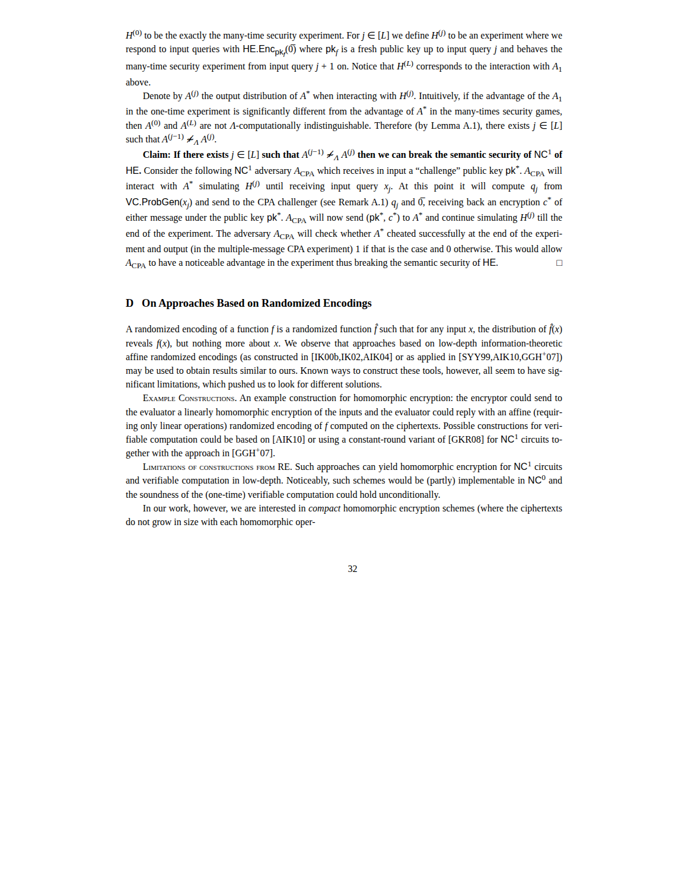H(0) to be the exactly the many-time security experiment. For j ∈ [L] we define H(j) to be an experiment where we respond to input queries with HE.Encpkf(0̅) where pkf is a fresh public key up to input query j and behaves the many-time security experiment from input query j + 1 on. Notice that H(L) corresponds to the interaction with A1 above.
Denote by A(j) the output distribution of A* when interacting with H(j). Intuitively, if the advantage of the A1 in the one-time experiment is significantly different from the advantage of A* in the many-times security games, then A(0) and A(L) are not Λ-computationally indistinguishable. Therefore (by Lemma A.1), there exists j ∈ [L] such that A(j−1) ≁̸Λ A(j).
Claim: If there exists j ∈ [L] such that A(j−1) ≁̸Λ A(j) then we can break the semantic security of NC1 of HE. Consider the following NC1 adversary ACPA which receives in input a “challenge” public key pk*. ACPA will interact with A* simulating H(j) until receiving input query xj. At this point it will compute qj from VC.ProbGen(xj) and send to the CPA challenger (see Remark A.1) qj and 0̅, receiving back an encryption c* of either message under the public key pk*. ACPA will now send (pk*, c*) to A* and continue simulating H(j) till the end of the experiment. The adversary ACPA will check whether A* cheated successfully at the end of the experiment and output (in the multiple-message CPA experiment) 1 if that is the case and 0 otherwise. This would allow ACPA to have a noticeable advantage in the experiment thus breaking the semantic security of HE. □
D On Approaches Based on Randomized Encodings
A randomized encoding of a function f is a randomized function f̂ such that for any input x, the distribution of f̂(x) reveals f(x), but nothing more about x. We observe that approaches based on low-depth information-theoretic affine randomized encodings (as constructed in [IK00b,IK02,AIK04] or as applied in [SYY99,AIK10,GGH+07]) may be used to obtain results similar to ours. Known ways to construct these tools, however, all seem to have significant limitations, which pushed us to look for different solutions.
Example Constructions. An example construction for homomorphic encryption: the encryptor could send to the evaluator a linearly homomorphic encryption of the inputs and the evaluator could reply with an affine (requiring only linear operations) randomized encoding of f computed on the ciphertexts. Possible constructions for verifiable computation could be based on [AIK10] or using a constant-round variant of [GKR08] for NC1 circuits together with the approach in [GGH+07].
Limitations of constructions from RE. Such approaches can yield homomorphic encryption for NC1 circuits and verifiable computation in low-depth. Noticeably, such schemes would be (partly) implementable in NC0 and the soundness of the (one-time) verifiable computation could hold unconditionally.
In our work, however, we are interested in compact homomorphic encryption schemes (where the ciphertexts do not grow in size with each homomorphic oper-
32